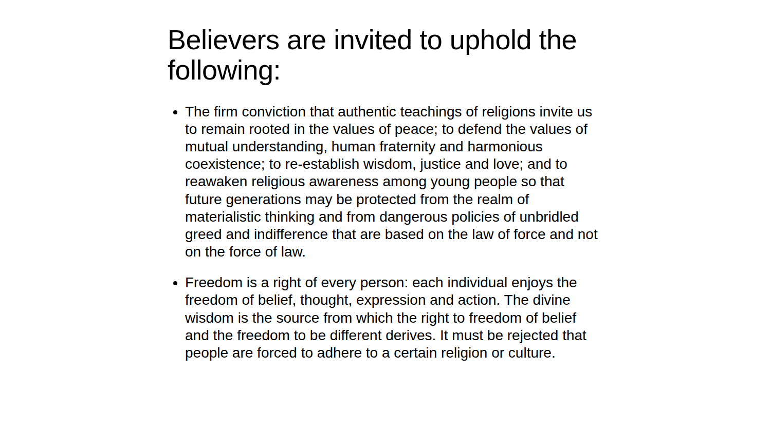Believers are invited to uphold the following:
The firm conviction that authentic teachings of religions invite us to remain rooted in the values of peace; to defend the values of mutual understanding, human fraternity and harmonious coexistence; to re-establish wisdom, justice and love; and to reawaken religious awareness among young people so that future generations may be protected from the realm of materialistic thinking and from dangerous policies of unbridled greed and indifference that are based on the law of force and not on the force of law.
Freedom is a right of every person: each individual enjoys the freedom of belief, thought, expression and action. The divine wisdom is the source from which the right to freedom of belief and the freedom to be different derives. It must be rejected that people are forced to adhere to a certain religion or culture.